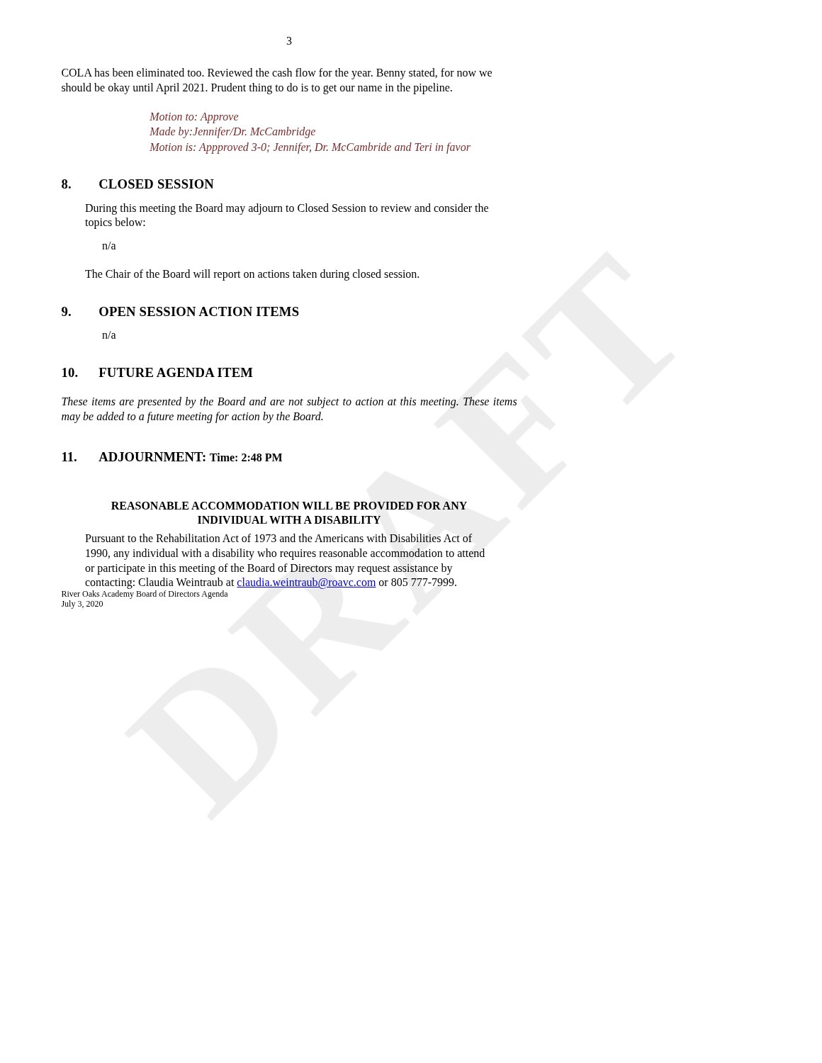DRAFT
3
COLA has been eliminated too. Reviewed the cash flow for the year. Benny stated, for now we should be okay until April 2021. Prudent thing to do is to get our name in the pipeline.
Motion to: Approve
Made by:Jennifer/Dr. McCambridge
Motion is: Appproved 3-0; Jennifer, Dr. McCambride and Teri in favor
8. Closed Session
During this meeting the Board may adjourn to Closed Session to review and consider the topics below:
n/a
The Chair of the Board will report on actions taken during closed session.
9. Open Session Action Items
n/a
10. Future Agenda Item
These items are presented by the Board and are not subject to action at this meeting. These items may be added to a future meeting for action by the Board.
11. ADJOURNMENT: Time: 2:48 PM
REASONABLE ACCOMMODATION WILL BE PROVIDED FOR ANY INDIVIDUAL WITH A DISABILITY
Pursuant to the Rehabilitation Act of 1973 and the Americans with Disabilities Act of 1990, any individual with a disability who requires reasonable accommodation to attend or participate in this meeting of the Board of Directors may request assistance by contacting: Claudia Weintraub at claudia.weintraub@roavc.com or 805 777-7999.
River Oaks Academy Board of Directors Agenda
July 3, 2020